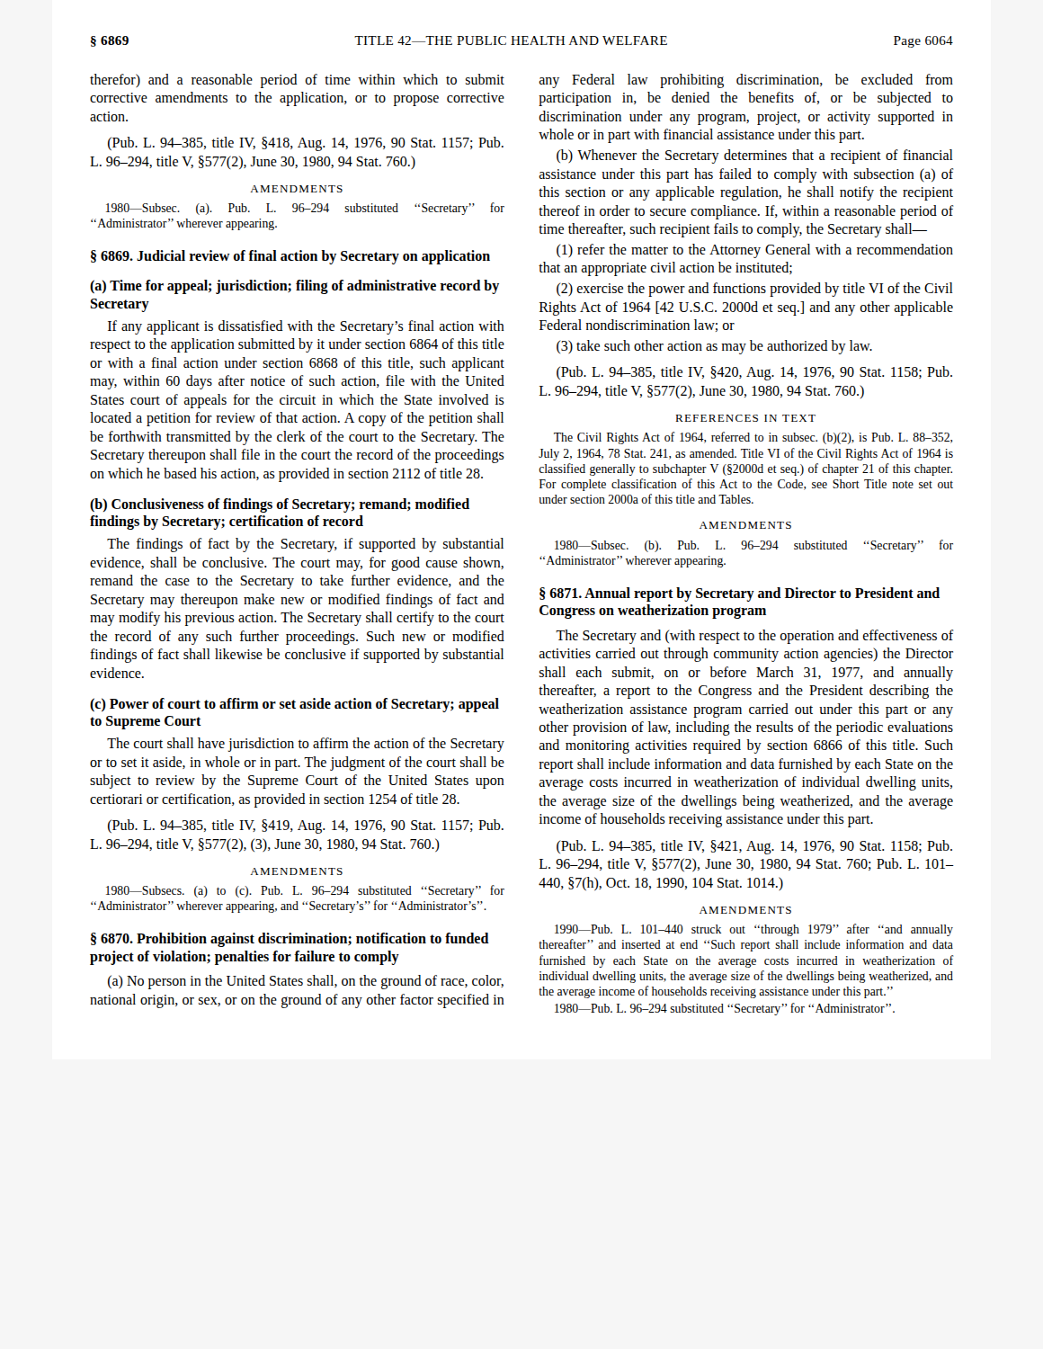§ 6869
TITLE 42—THE PUBLIC HEALTH AND WELFARE
Page 6064
therefor) and a reasonable period of time within which to submit corrective amendments to the application, or to propose corrective action.
(Pub. L. 94–385, title IV, §418, Aug. 14, 1976, 90 Stat. 1157; Pub. L. 96–294, title V, §577(2), June 30, 1980, 94 Stat. 760.)
Amendments
1980—Subsec. (a). Pub. L. 96–294 substituted ‘‘Secretary’’ for ‘‘Administrator’’ wherever appearing.
§ 6869. Judicial review of final action by Secretary on application
(a) Time for appeal; jurisdiction; filing of administrative record by Secretary
If any applicant is dissatisfied with the Secretary’s final action with respect to the application submitted by it under section 6864 of this title or with a final action under section 6868 of this title, such applicant may, within 60 days after notice of such action, file with the United States court of appeals for the circuit in which the State involved is located a petition for review of that action. A copy of the petition shall be forthwith transmitted by the clerk of the court to the Secretary. The Secretary thereupon shall file in the court the record of the proceedings on which he based his action, as provided in section 2112 of title 28.
(b) Conclusiveness of findings of Secretary; remand; modified findings by Secretary; certification of record
The findings of fact by the Secretary, if supported by substantial evidence, shall be conclusive. The court may, for good cause shown, remand the case to the Secretary to take further evidence, and the Secretary may thereupon make new or modified findings of fact and may modify his previous action. The Secretary shall certify to the court the record of any such further proceedings. Such new or modified findings of fact shall likewise be conclusive if supported by substantial evidence.
(c) Power of court to affirm or set aside action of Secretary; appeal to Supreme Court
The court shall have jurisdiction to affirm the action of the Secretary or to set it aside, in whole or in part. The judgment of the court shall be subject to review by the Supreme Court of the United States upon certiorari or certification, as provided in section 1254 of title 28.
(Pub. L. 94–385, title IV, §419, Aug. 14, 1976, 90 Stat. 1157; Pub. L. 96–294, title V, §577(2), (3), June 30, 1980, 94 Stat. 760.)
Amendments
1980—Subsecs. (a) to (c). Pub. L. 96–294 substituted ‘‘Secretary’’ for ‘‘Administrator’’ wherever appearing, and ‘‘Secretary’s’’ for ‘‘Administrator’s’’.
§ 6870. Prohibition against discrimination; notification to funded project of violation; penalties for failure to comply
(a) No person in the United States shall, on the ground of race, color, national origin, or sex, or on the ground of any other factor specified in any Federal law prohibiting discrimination, be excluded from participation in, be denied the benefits of, or be subjected to discrimination under any program, project, or activity supported in whole or in part with financial assistance under this part.
(b) Whenever the Secretary determines that a recipient of financial assistance under this part has failed to comply with subsection (a) of this section or any applicable regulation, he shall notify the recipient thereof in order to secure compliance. If, within a reasonable period of time thereafter, such recipient fails to comply, the Secretary shall—
(1) refer the matter to the Attorney General with a recommendation that an appropriate civil action be instituted;
(2) exercise the power and functions provided by title VI of the Civil Rights Act of 1964 [42 U.S.C. 2000d et seq.] and any other applicable Federal nondiscrimination law; or
(3) take such other action as may be authorized by law.
(Pub. L. 94–385, title IV, §420, Aug. 14, 1976, 90 Stat. 1158; Pub. L. 96–294, title V, §577(2), June 30, 1980, 94 Stat. 760.)
References in Text
The Civil Rights Act of 1964, referred to in subsec. (b)(2), is Pub. L. 88–352, July 2, 1964, 78 Stat. 241, as amended. Title VI of the Civil Rights Act of 1964 is classified generally to subchapter V (§2000d et seq.) of chapter 21 of this chapter. For complete classification of this Act to the Code, see Short Title note set out under section 2000a of this title and Tables.
Amendments
1980—Subsec. (b). Pub. L. 96–294 substituted ‘‘Secretary’’ for ‘‘Administrator’’ wherever appearing.
§ 6871. Annual report by Secretary and Director to President and Congress on weatherization program
The Secretary and (with respect to the operation and effectiveness of activities carried out through community action agencies) the Director shall each submit, on or before March 31, 1977, and annually thereafter, a report to the Congress and the President describing the weatherization assistance program carried out under this part or any other provision of law, including the results of the periodic evaluations and monitoring activities required by section 6866 of this title. Such report shall include information and data furnished by each State on the average costs incurred in weatherization of individual dwelling units, the average size of the dwellings being weatherized, and the average income of households receiving assistance under this part.
(Pub. L. 94–385, title IV, §421, Aug. 14, 1976, 90 Stat. 1158; Pub. L. 96–294, title V, §577(2), June 30, 1980, 94 Stat. 760; Pub. L. 101–440, §7(h), Oct. 18, 1990, 104 Stat. 1014.)
Amendments
1990—Pub. L. 101–440 struck out ‘‘through 1979’’ after ‘‘and annually thereafter’’ and inserted at end ‘‘Such report shall include information and data furnished by each State on the average costs incurred in weatherization of individual dwelling units, the average size of the dwellings being weatherized, and the average income of households receiving assistance under this part.’’
1980—Pub. L. 96–294 substituted ‘‘Secretary’’ for ‘‘Administrator’’.